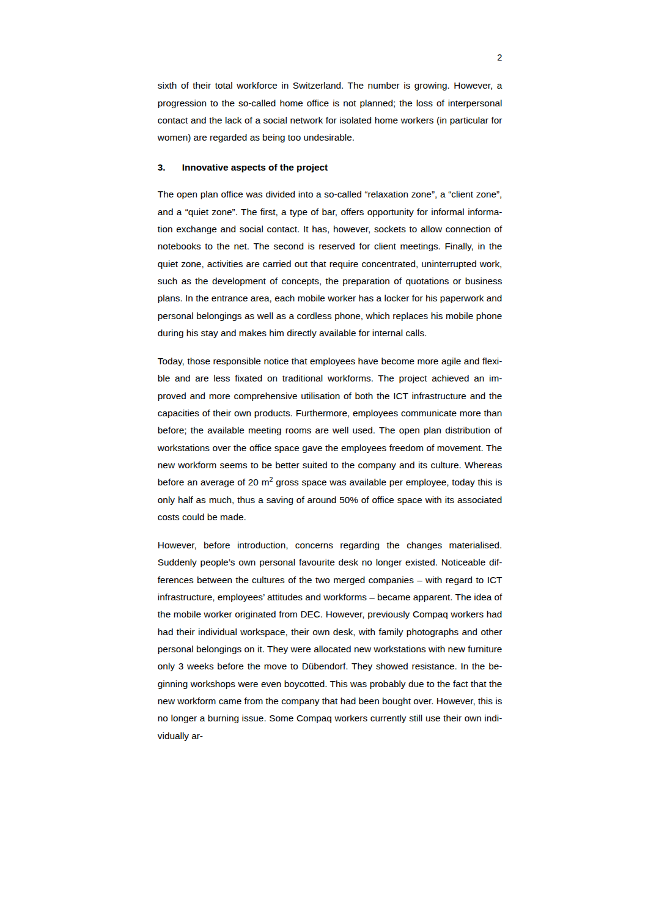2
sixth of their total workforce in Switzerland. The number is growing. However, a progression to the so-called home office is not planned; the loss of interpersonal contact and the lack of a social network for isolated home workers (in particular for women) are regarded as being too undesirable.
3.
Innovative aspects of the project
The open plan office was divided into a so-called “relaxation zone”, a “client zone”, and a “quiet zone”. The first, a type of bar, offers opportunity for informal information exchange and social contact. It has, however, sockets to allow connection of notebooks to the net. The second is reserved for client meetings. Finally, in the quiet zone, activities are carried out that require concentrated, uninterrupted work, such as the development of concepts, the preparation of quotations or business plans. In the entrance area, each mobile worker has a locker for his paperwork and personal belongings as well as a cordless phone, which replaces his mobile phone during his stay and makes him directly available for internal calls.
Today, those responsible notice that employees have become more agile and flexible and are less fixated on traditional workforms. The project achieved an improved and more comprehensive utilisation of both the ICT infrastructure and the capacities of their own products. Furthermore, employees communicate more than before; the available meeting rooms are well used. The open plan distribution of workstations over the office space gave the employees freedom of movement. The new workform seems to be better suited to the company and its culture. Whereas before an average of 20 m2 gross space was available per employee, today this is only half as much, thus a saving of around 50% of office space with its associated costs could be made.
However, before introduction, concerns regarding the changes materialised. Suddenly people’s own personal favourite desk no longer existed. Noticeable differences between the cultures of the two merged companies – with regard to ICT infrastructure, employees’ attitudes and workforms – became apparent. The idea of the mobile worker originated from DEC. However, previously Compaq workers had had their individual workspace, their own desk, with family photographs and other personal belongings on it. They were allocated new workstations with new furniture only 3 weeks before the move to Dübendorf. They showed resistance. In the beginning workshops were even boycotted. This was probably due to the fact that the new workform came from the company that had been bought over. However, this is no longer a burning issue. Some Compaq workers currently still use their own individually ar-